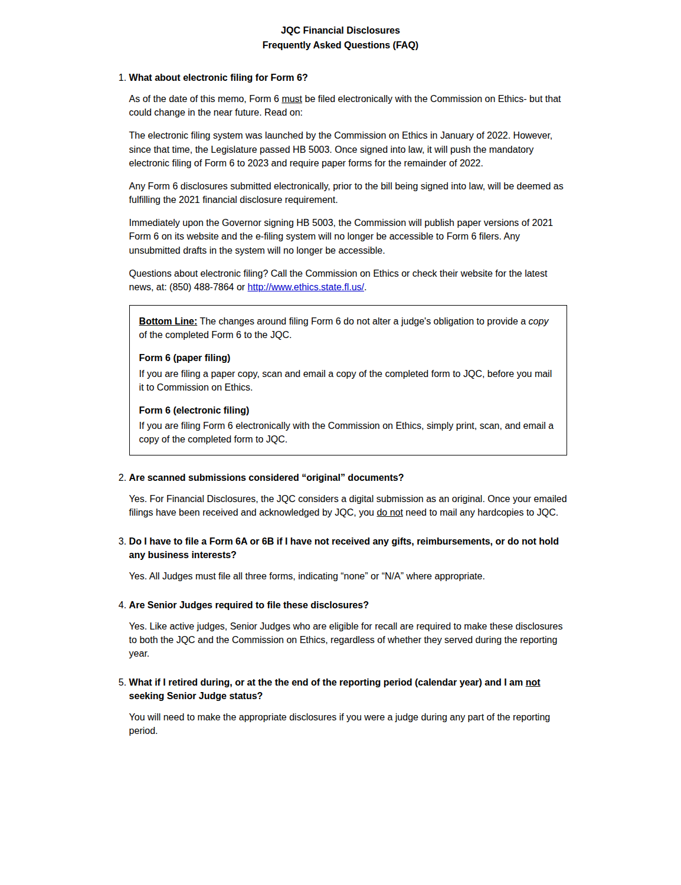JQC Financial Disclosures
Frequently Asked Questions (FAQ)
What about electronic filing for Form 6?
As of the date of this memo, Form 6 must be filed electronically with the Commission on Ethics- but that could change in the near future. Read on:
The electronic filing system was launched by the Commission on Ethics in January of 2022. However, since that time, the Legislature passed HB 5003. Once signed into law, it will push the mandatory electronic filing of Form 6 to 2023 and require paper forms for the remainder of 2022.
Any Form 6 disclosures submitted electronically, prior to the bill being signed into law, will be deemed as fulfilling the 2021 financial disclosure requirement.
Immediately upon the Governor signing HB 5003, the Commission will publish paper versions of 2021 Form 6 on its website and the e-filing system will no longer be accessible to Form 6 filers. Any unsubmitted drafts in the system will no longer be accessible.
Questions about electronic filing? Call the Commission on Ethics or check their website for the latest news, at: (850) 488-7864 or http://www.ethics.state.fl.us/.
Bottom Line: The changes around filing Form 6 do not alter a judge's obligation to provide a copy of the completed Form 6 to the JQC.
Form 6 (paper filing)
If you are filing a paper copy, scan and email a copy of the completed form to JQC, before you mail it to Commission on Ethics.
Form 6 (electronic filing)
If you are filing Form 6 electronically with the Commission on Ethics, simply print, scan, and email a copy of the completed form to JQC.
Are scanned submissions considered “original” documents?
Yes. For Financial Disclosures, the JQC considers a digital submission as an original. Once your emailed filings have been received and acknowledged by JQC, you do not need to mail any hardcopies to JQC.
Do I have to file a Form 6A or 6B if I have not received any gifts, reimbursements, or do not hold any business interests?
Yes. All Judges must file all three forms, indicating “none” or “N/A” where appropriate.
Are Senior Judges required to file these disclosures?
Yes. Like active judges, Senior Judges who are eligible for recall are required to make these disclosures to both the JQC and the Commission on Ethics, regardless of whether they served during the reporting year.
What if I retired during, or at the the end of the reporting period (calendar year) and I am not seeking Senior Judge status?
You will need to make the appropriate disclosures if you were a judge during any part of the reporting period.